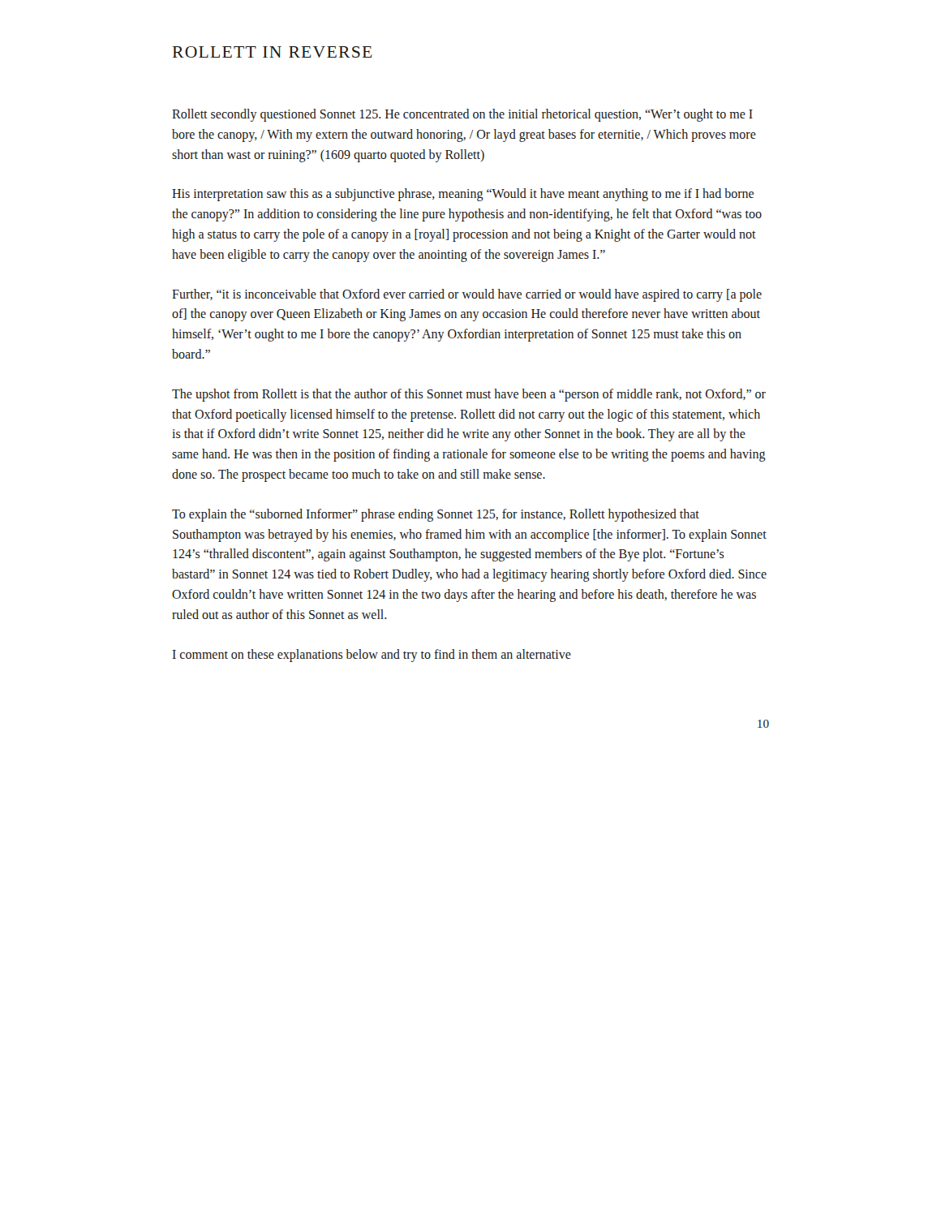Rollett in Reverse
Rollett secondly questioned Sonnet 125. He concentrated on the initial rhetorical question, “Wer’t ought to me I bore the canopy, / With my extern the outward honoring, / Or layd great bases for eternitie, / Which proves more short than wast or ruining?” (1609 quarto quoted by Rollett)
His interpretation saw this as a subjunctive phrase, meaning “Would it have meant anything to me if I had borne the canopy?” In addition to considering the line pure hypothesis and non-identifying, he felt that Oxford “was too high a status to carry the pole of a canopy in a [royal] procession and not being a Knight of the Garter would not have been eligible to carry the canopy over the anointing of the sovereign James I.”
Further, “it is inconceivable that Oxford ever carried or would have carried or would have aspired to carry [a pole of] the canopy over Queen Elizabeth or King James on any occasion He could therefore never have written about himself, ‘Wer’t ought to me I bore the canopy?’ Any Oxfordian interpretation of Sonnet 125 must take this on board.”
The upshot from Rollett is that the author of this Sonnet must have been a “person of middle rank, not Oxford,” or that Oxford poetically licensed himself to the pretense. Rollett did not carry out the logic of this statement, which is that if Oxford didn’t write Sonnet 125, neither did he write any other Sonnet in the book. They are all by the same hand. He was then in the position of finding a rationale for someone else to be writing the poems and having done so. The prospect became too much to take on and still make sense.
To explain the “suborned Informer” phrase ending Sonnet 125, for instance, Rollett hypothesized that Southampton was betrayed by his enemies, who framed him with an accomplice [the informer]. To explain Sonnet 124’s “thralled discontent”, again against Southampton, he suggested members of the Bye plot. “Fortune’s bastard” in Sonnet 124 was tied to Robert Dudley, who had a legitimacy hearing shortly before Oxford died. Since Oxford couldn’t have written Sonnet 124 in the two days after the hearing and before his death, therefore he was ruled out as author of this Sonnet as well.
I comment on these explanations below and try to find in them an alternative
10